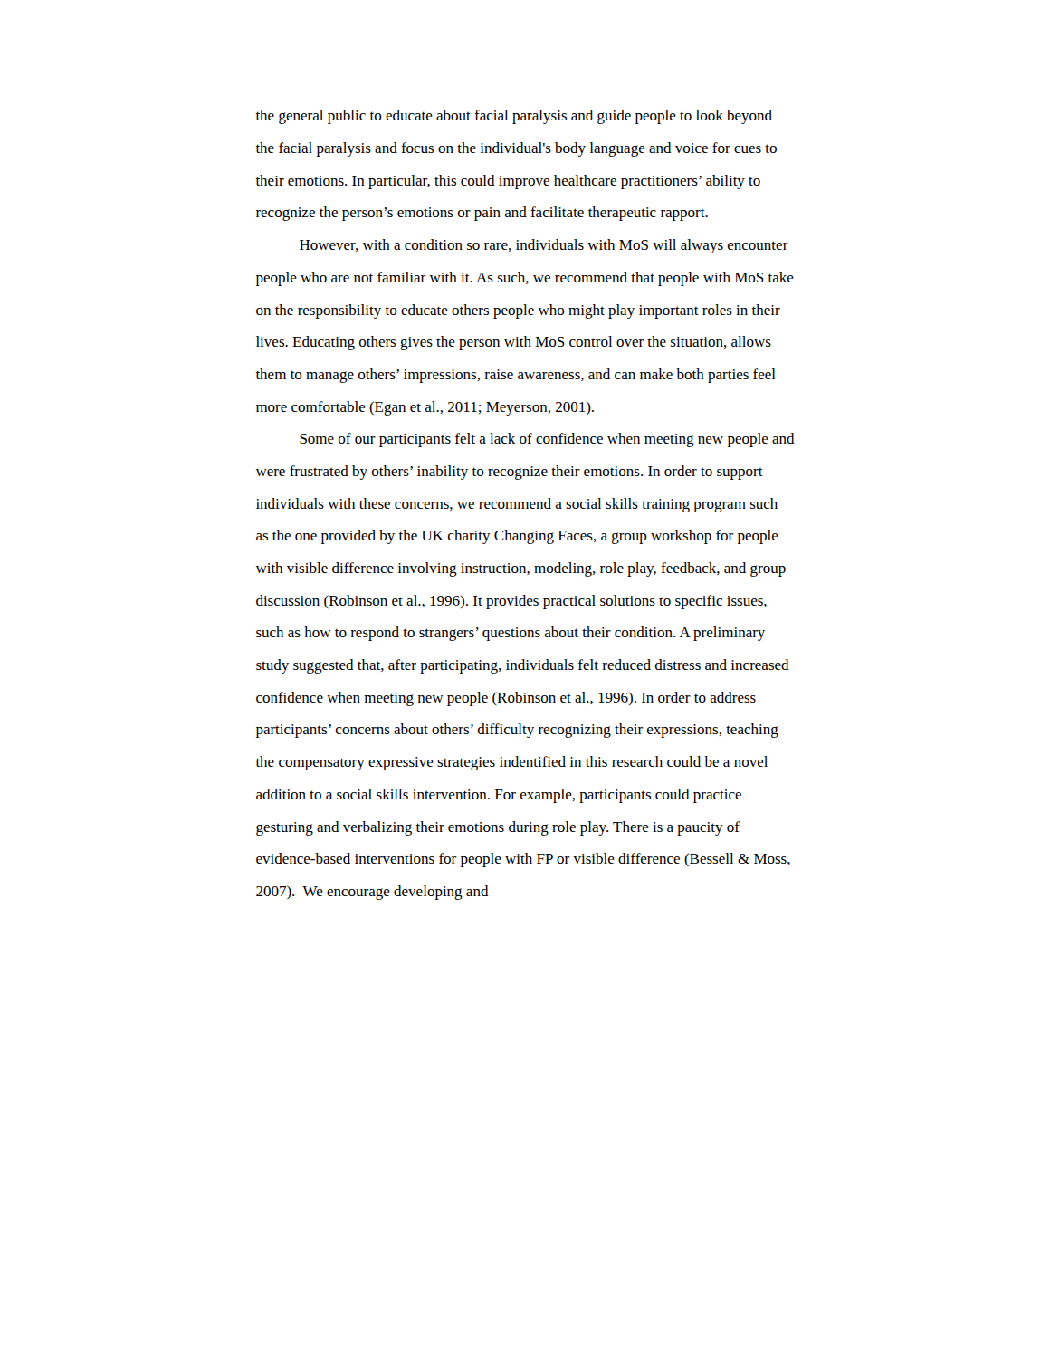the general public to educate about facial paralysis and guide people to look beyond the facial paralysis and focus on the individual's body language and voice for cues to their emotions. In particular, this could improve healthcare practitioners’ ability to recognize the person’s emotions or pain and facilitate therapeutic rapport.
However, with a condition so rare, individuals with MoS will always encounter people who are not familiar with it. As such, we recommend that people with MoS take on the responsibility to educate others people who might play important roles in their lives. Educating others gives the person with MoS control over the situation, allows them to manage others’ impressions, raise awareness, and can make both parties feel more comfortable (Egan et al., 2011; Meyerson, 2001).
Some of our participants felt a lack of confidence when meeting new people and were frustrated by others’ inability to recognize their emotions. In order to support individuals with these concerns, we recommend a social skills training program such as the one provided by the UK charity Changing Faces, a group workshop for people with visible difference involving instruction, modeling, role play, feedback, and group discussion (Robinson et al., 1996). It provides practical solutions to specific issues, such as how to respond to strangers’ questions about their condition. A preliminary study suggested that, after participating, individuals felt reduced distress and increased confidence when meeting new people (Robinson et al., 1996). In order to address participants’ concerns about others’ difficulty recognizing their expressions, teaching the compensatory expressive strategies indentified in this research could be a novel addition to a social skills intervention. For example, participants could practice gesturing and verbalizing their emotions during role play. There is a paucity of evidence-based interventions for people with FP or visible difference (Bessell & Moss, 2007). We encourage developing and